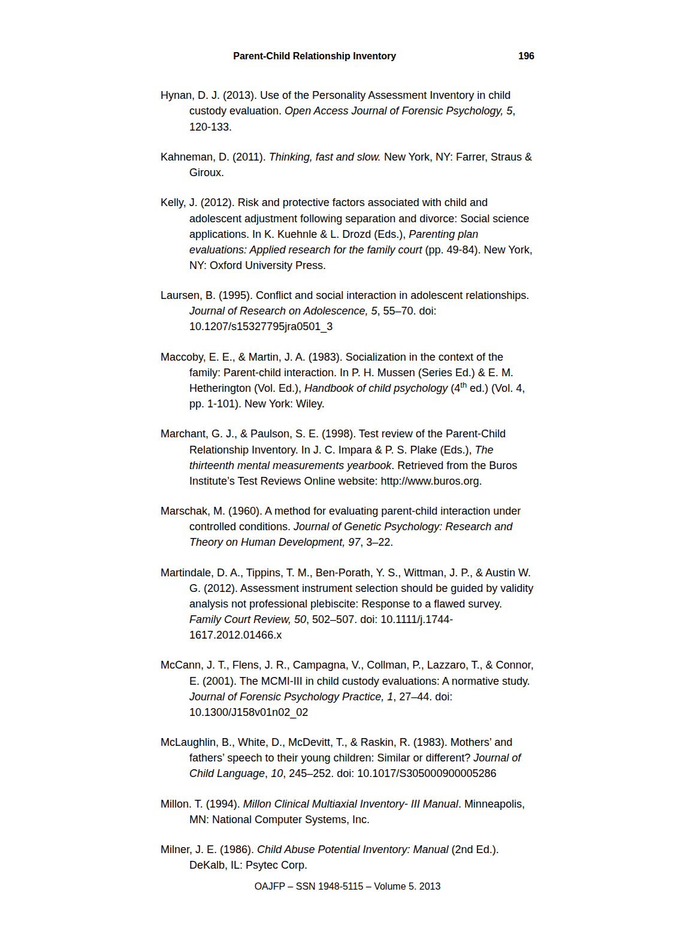Parent-Child Relationship Inventory 196
Hynan, D. J. (2013). Use of the Personality Assessment Inventory in child custody evaluation. Open Access Journal of Forensic Psychology, 5, 120-133.
Kahneman, D. (2011). Thinking, fast and slow. New York, NY: Farrer, Straus & Giroux.
Kelly, J. (2012). Risk and protective factors associated with child and adolescent adjustment following separation and divorce: Social science applications. In K. Kuehnle & L. Drozd (Eds.), Parenting plan evaluations: Applied research for the family court (pp. 49-84). New York, NY: Oxford University Press.
Laursen, B. (1995). Conflict and social interaction in adolescent relationships. Journal of Research on Adolescence, 5, 55–70. doi: 10.1207/s15327795jra0501_3
Maccoby, E. E., & Martin, J. A. (1983). Socialization in the context of the family: Parent-child interaction. In P. H. Mussen (Series Ed.) & E. M. Hetherington (Vol. Ed.), Handbook of child psychology (4th ed.) (Vol. 4, pp. 1-101). New York: Wiley.
Marchant, G. J., & Paulson, S. E. (1998). Test review of the Parent-Child Relationship Inventory. In J. C. Impara & P. S. Plake (Eds.), The thirteenth mental measurements yearbook. Retrieved from the Buros Institute’s Test Reviews Online website: http://www.buros.org.
Marschak, M. (1960). A method for evaluating parent-child interaction under controlled conditions. Journal of Genetic Psychology: Research and Theory on Human Development, 97, 3–22.
Martindale, D. A., Tippins, T. M., Ben-Porath, Y. S., Wittman, J. P., & Austin W. G. (2012). Assessment instrument selection should be guided by validity analysis not professional plebiscite: Response to a flawed survey. Family Court Review, 50, 502–507. doi: 10.1111/j.1744-1617.2012.01466.x
McCann, J. T., Flens, J. R., Campagna, V., Collman, P., Lazzaro, T., & Connor, E. (2001). The MCMI-III in child custody evaluations: A normative study. Journal of Forensic Psychology Practice, 1, 27–44. doi: 10.1300/J158v01n02_02
McLaughlin, B., White, D., McDevitt, T., & Raskin, R. (1983). Mothers’ and fathers’ speech to their young children: Similar or different? Journal of Child Language, 10, 245–252. doi: 10.1017/S305000900005286
Millon. T. (1994). Millon Clinical Multiaxial Inventory- III Manual. Minneapolis, MN: National Computer Systems, Inc.
Milner, J. E. (1986). Child Abuse Potential Inventory: Manual (2nd Ed.). DeKalb, IL: Psytec Corp.
OAJFP – SSN 1948-5115 – Volume 5. 2013